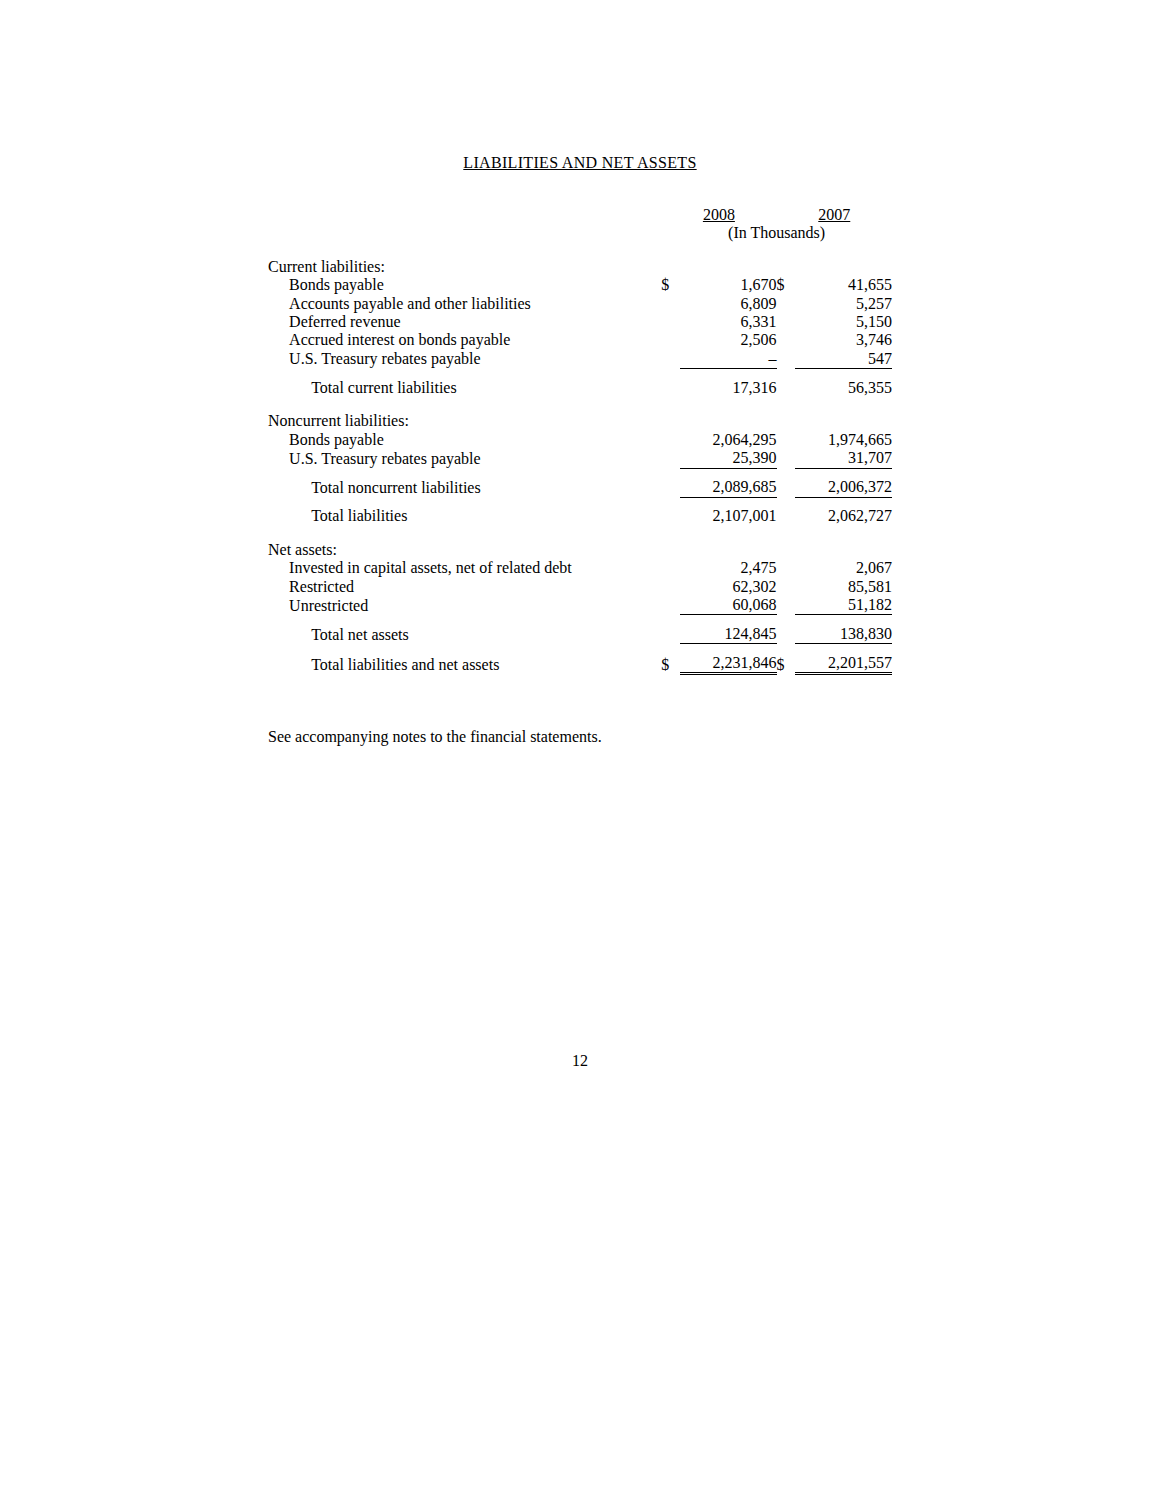LIABILITIES AND NET ASSETS
| | | 2008 | 2007 |
| | | (In Thousands) |
| Current liabilities: | | | | | |
| Bonds payable | | $ | 1,670 | $ | 41,655 |
| Accounts payable and other liabilities | | | 6,809 | | 5,257 |
| Deferred revenue | | | 6,331 | | 5,150 |
| Accrued interest on bonds payable | | | 2,506 | | 3,746 |
| U.S. Treasury rebates payable | | | – | | 547 |
| Total current liabilities | | | 17,316 | | 56,355 |
| Noncurrent liabilities: | | | | | |
| Bonds payable | | | 2,064,295 | | 1,974,665 |
| U.S. Treasury rebates payable | | | 25,390 | | 31,707 |
| Total noncurrent liabilities | | | 2,089,685 | | 2,006,372 |
| Total liabilities | | | 2,107,001 | | 2,062,727 |
| Net assets: | | | | | |
| Invested in capital assets, net of related debt | | | 2,475 | | 2,067 |
| Restricted | | | 62,302 | | 85,581 |
| Unrestricted | | | 60,068 | | 51,182 |
| Total net assets | | | 124,845 | | 138,830 |
| Total liabilities and net assets | | $ | 2,231,846 | $ | 2,201,557 |
See accompanying notes to the financial statements.
12